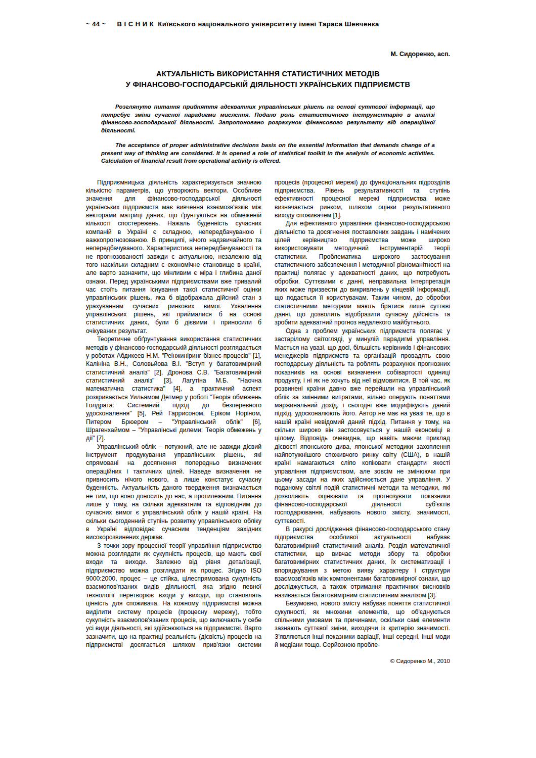~ 44 ~ В І С Н И К Київського національного університету імені Тараса Шевченка
М. Сидоренко, асп.
АКТУАЛЬНІСТЬ ВИКОРИСТАННЯ СТАТИСТИЧНИХ МЕТОДІВ
У ФІНАНСОВО-ГОСПОДАРСЬКІЙ ДІЯЛЬНОСТІ УКРАЇНСЬКИХ ПІДПРИЄМСТВ
Розглянуто питання прийняття адекватних управлінських рішень на основі суттєвої інформації, що потребує зміни сучасної парадигми мислення. Подано роль статистичного інструментарію в аналізі фінансово-господарської діяльності. Запропоновано розрахунок фінансового результату від операційної діяльності.
The acceptance of proper administrative decisions basis on the essential information that demands change of a present way of thinking are considered. It is opened a role of statistical toolkit in the analysis of economic activities. Calculation of financial result from operational activity is offered.
Підприємницька діяльність характеризується значною кількістю параметрів, що утворюють вектори. Особливе значення для фінансово-господарської діяльності українських підприємств має вивчення взаємозв'язків між векторами матриці даних, що ґрунтуються на обмеженій кількості спостережень. Нажаль буденність сучасних компаній в Україні є складною, непередбачуваною і важкопрогнозованою. В принципі, нічого надзвичайного та непередбачуваного. Характеристика непередбачуваності та не прогнозованості завжди є актуальною, незалежно від того наскільки складним є економічне становище в країні, але варто зазначити, що мінливим є міра і глибина даної ознаки. Перед українськими підприємствами вже тривалий час стоїть питання існування такої статистичної оцінки управлінських рішень, яка б відображала дійсний стан з урахуванням сучасних ринкових вимог. Ухвалення управлінських рішень, які приймалися б на основі статистичних даних, були б дієвими і приносили б очікуваних результат.
Теоретичне обґрунтування використання статистичних методів у фінансово-господарській діяльності розглядається у роботах Абдикеев Н.М. "Реінжиніринг бізнес-процесів" [1], Калініна В.Н., Соловьйова В.І. "Вступ у багатовимірний статистичний аналіз" [2], Дронова С.В. "Багатовимірний статистичний аналіз" [3], Лагутіна М.Б. "Наочна математична статистика" [4], а практичний аспект розкривається Уильямом Детмер у роботі "Теорія обмежень Голдрата: Системний підхід до безперевного удосконалення" [5], Рей Гаррисоном, Еріком Норіном, Питером Брюером – "Управлінський облік" [6], Шрагенхаймом – "Управлінські дилеми: Теорія обмежень у дії" [7].
Управлінський облік – потужний, але не завжди дієвий інструмент продукування управлінських рішень, які спрямовані на досягнення попередньо визначених операційних і тактичних цілей. Наведе визначення не привносить нічого нового, а лише констатує сучасну буденність. Актуальність даного твердження визначається не тим, що воно доносить до нас, а протилежним. Питання лише у тому, на скільки адекватним та відповідним до сучасних вимог є управлінський облік у нашій країні. На скільки сьогоденний ступінь розвитку управлінського обліку в Україні відповідає сучасним тенденціям західних високорозвинених держав.
З точки зору процесної теорії управління підприємство можна розглядати як сукупність процесів, що мають свої входи та виходи. Залежно від рівня деталізації, підприємство можна розглядати як процес. Згідно ISO 9000:2000, процес – це стійка, цілеспрямована сукупність взаємопов'язаних видів діяльності, яка згідно певної технології перетворює входи у виходи, що становлять цінність для споживача. На кожному підприємстві можна виділити систему процесів (процесну мережу), тобто сукупність взаємопов'язаних процесів, що включають у себе усі види діяльності, які здійснюються на підприємстві. Варто зазначити, що на практиці реальність (дієвість) процесів на підприємстві досягається шляхом прив'язки системи процесів (процесної мережі) до функціональних підрозділів підприємства. Рівень результативності та ступінь ефективності процесної мережі підприємства може визначається ринком, шляхом оцінки результативного виходу споживачем [1].
Для ефективного управління фінансово-господарською діяльністю та досягнення поставлених завдань і намічених цілей керівництво підприємства може широко використовувати методичний інструментарій теорії статистики. Проблематика широкого застосування статистичного забезпечення і методичної різноманітності на практиці полягає у адекватності даних, що потребують обробки. Суттєвими є данні, неправильна інтерпретація яких може призвести до викривлень у кінцевій інформації, що подається її користувачам. Таким чином, до обробки статистичними методами мають братися лише суттєві данні, що дозволить відобразити сучасну дійсність та зробити адекватний прогноз недалекого майбутнього.
Одна з проблем українських підприємств полягає у застарілому світогляді, у минулій парадигмі управління. Мається на увазі, що досі, більшість керівників і фінансових менеджерів підприємств та організацій провадять свою господарську діяльність та роблять розрахунок прогнозних показників на основі визначення собівартості одиниці продукту, і ні як не хочуть від неї відмовитися. В той час, як розвинені країни давно вже перейшли на управлінський облік за змінними витратами, вільно оперують поняттями маржинальний дохід, і сьогодні вже модифікують даний підхід, удосконалюють його. Автор не має на увазі те, що в нашій країні невідомий даний підхід. Питання у тому, на скільки широко він застосовується у нашій економіці в цілому. Відповідь очевидна, що навіть маючи приклад дієвості японського дива, японської методики захоплення найпотужнішого споживчого ринку світу (США), в нашій країні намагаються сліпо копіювати стандарти якості управління підприємством, але зовсім не змінюючи при цьому засади на яких здійснюється дане управління. У поданому світлі подій статистичні методи та методики, які дозволяють оцінювати та прогнозувати показники фінансово-господарської діяльності суб'єктів господарювання, набувають нового змісту, значимості, суттєвості.
В ракурсі дослідження фінансово-господарського стану підприємства особливої актуальності набуває багатовимірний статистичний аналіз. Розділ математичної статистики, що вивчає методи збору та обробки багатовимірних статистичних даних, їх систематизації і впорядкування з метою вияву характеру і структури взаємозв'язків між компонентами багатовимірної ознаки, що досліджується, а також отримання практичних висновків називається багатовимірним статистичним аналізом [3].
Безумовно, нового змісту набуває поняття статистичної сукупності, як множини елементів, що об'єднуються спільними умовами та причинами, оскільки самі елементи зазнають суттєвої зміни, виходячи із критерію значимості. З'являються інші показники варіації, інші середні, інші моди й медіани тощо. Серйозною пробле-
© Сидоренко М., 2010